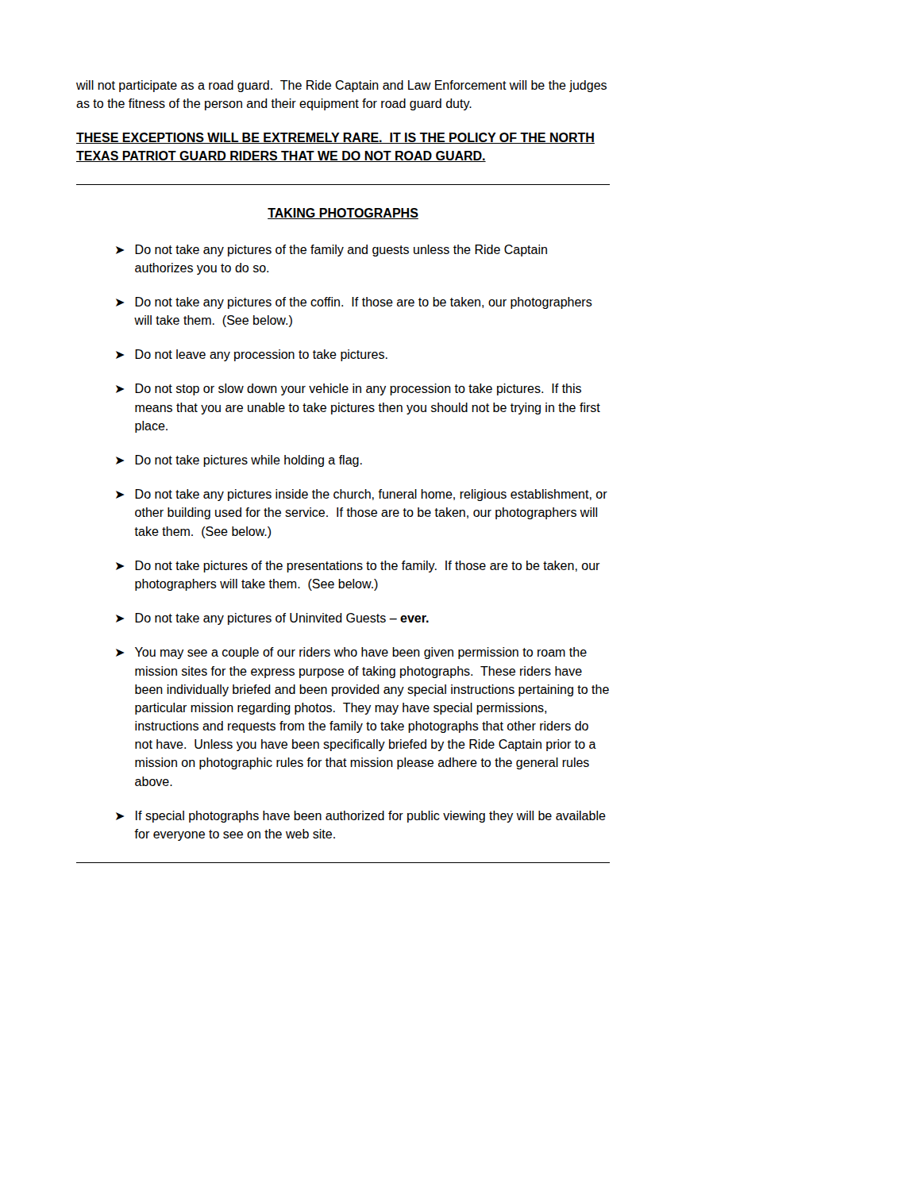will not participate as a road guard. The Ride Captain and Law Enforcement will be the judges as to the fitness of the person and their equipment for road guard duty.
THESE EXCEPTIONS WILL BE EXTREMELY RARE. IT IS THE POLICY OF THE NORTH TEXAS PATRIOT GUARD RIDERS THAT WE DO NOT ROAD GUARD.
TAKING PHOTOGRAPHS
Do not take any pictures of the family and guests unless the Ride Captain authorizes you to do so.
Do not take any pictures of the coffin. If those are to be taken, our photographers will take them. (See below.)
Do not leave any procession to take pictures.
Do not stop or slow down your vehicle in any procession to take pictures. If this means that you are unable to take pictures then you should not be trying in the first place.
Do not take pictures while holding a flag.
Do not take any pictures inside the church, funeral home, religious establishment, or other building used for the service. If those are to be taken, our photographers will take them. (See below.)
Do not take pictures of the presentations to the family. If those are to be taken, our photographers will take them. (See below.)
Do not take any pictures of Uninvited Guests – ever.
You may see a couple of our riders who have been given permission to roam the mission sites for the express purpose of taking photographs. These riders have been individually briefed and been provided any special instructions pertaining to the particular mission regarding photos. They may have special permissions, instructions and requests from the family to take photographs that other riders do not have. Unless you have been specifically briefed by the Ride Captain prior to a mission on photographic rules for that mission please adhere to the general rules above.
If special photographs have been authorized for public viewing they will be available for everyone to see on the web site.